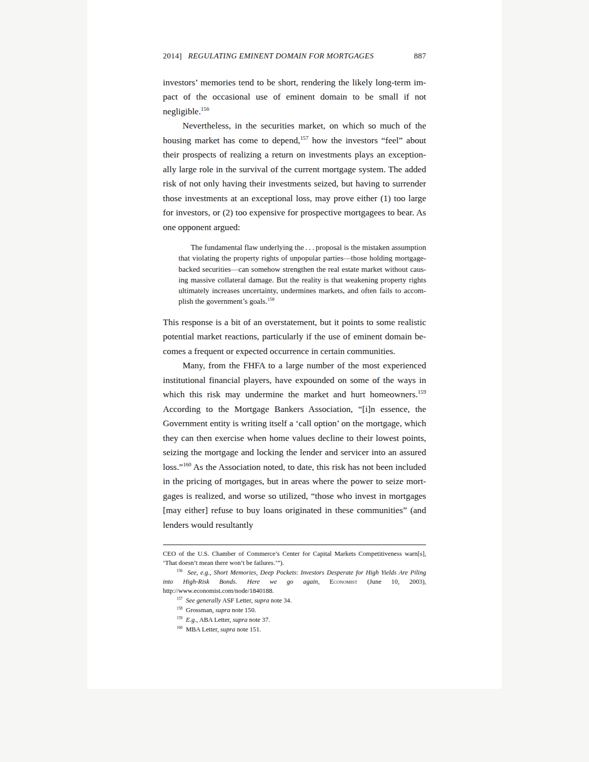2014] REGULATING EMINENT DOMAIN FOR MORTGAGES 887
investors’ memories tend to be short, rendering the likely long-term impact of the occasional use of eminent domain to be small if not negligible.156
Nevertheless, in the securities market, on which so much of the housing market has come to depend,157 how the investors “feel” about their prospects of realizing a return on investments plays an exceptionally large role in the survival of the current mortgage system. The added risk of not only having their investments seized, but having to surrender those investments at an exceptional loss, may prove either (1) too large for investors, or (2) too expensive for prospective mortgagees to bear. As one opponent argued:
The fundamental flaw underlying the . . . proposal is the mistaken assumption that violating the property rights of unpopular parties—those holding mortgage-backed securities—can somehow strengthen the real estate market without causing massive collateral damage. But the reality is that weakening property rights ultimately increases uncertainty, undermines markets, and often fails to accomplish the government’s goals.158
This response is a bit of an overstatement, but it points to some realistic potential market reactions, particularly if the use of eminent domain becomes a frequent or expected occurrence in certain communities.
Many, from the FHFA to a large number of the most experienced institutional financial players, have expounded on some of the ways in which this risk may undermine the market and hurt homeowners.159 According to the Mortgage Bankers Association, “[i]n essence, the Government entity is writing itself a ‘call option’ on the mortgage, which they can then exercise when home values decline to their lowest points, seizing the mortgage and locking the lender and servicer into an assured loss.”160 As the Association noted, to date, this risk has not been included in the pricing of mortgages, but in areas where the power to seize mortgages is realized, and worse so utilized, “those who invest in mortgages [may either] refuse to buy loans originated in these communities” (and lenders would resultantly
CEO of the U.S. Chamber of Commerce’s Center for Capital Markets Competitiveness warn[s], ‘That doesn’t mean there won’t be failures.’”).
156 See, e.g., Short Memories, Deep Pockets: Investors Desperate for High Yields Are Piling into High-Risk Bonds. Here we go again, Economist (June 10, 2003), http://www.economist.com/node/1840188.
157 See generally ASF Letter, supra note 34.
158 Grossman, supra note 150.
159 E.g., ABA Letter, supra note 37.
160 MBA Letter, supra note 151.